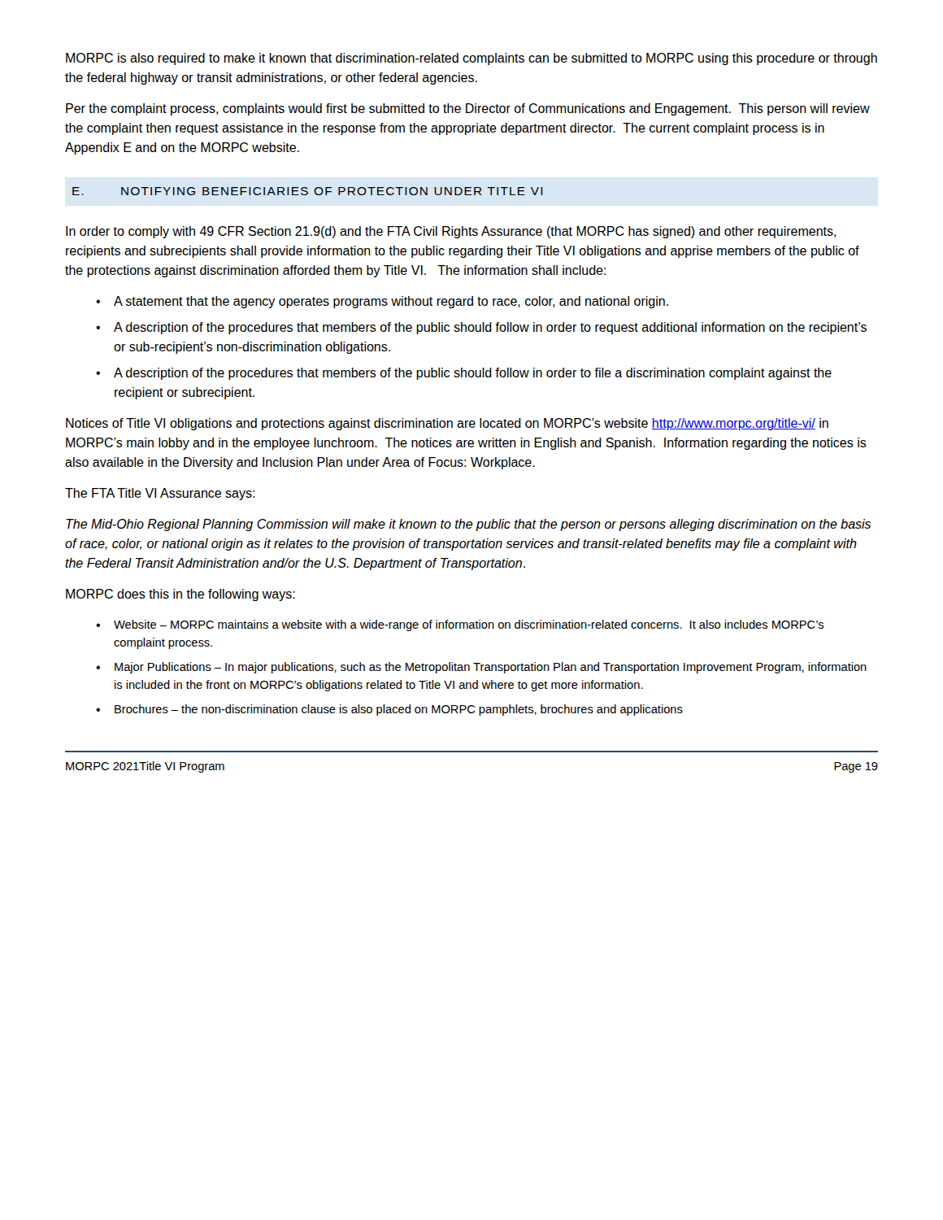MORPC is also required to make it known that discrimination-related complaints can be submitted to MORPC using this procedure or through the federal highway or transit administrations, or other federal agencies.
Per the complaint process, complaints would first be submitted to the Director of Communications and Engagement. This person will review the complaint then request assistance in the response from the appropriate department director. The current complaint process is in Appendix E and on the MORPC website.
E. NOTIFYING BENEFICIARIES OF PROTECTION UNDER TITLE VI
In order to comply with 49 CFR Section 21.9(d) and the FTA Civil Rights Assurance (that MORPC has signed) and other requirements, recipients and subrecipients shall provide information to the public regarding their Title VI obligations and apprise members of the public of the protections against discrimination afforded them by Title VI. The information shall include:
A statement that the agency operates programs without regard to race, color, and national origin.
A description of the procedures that members of the public should follow in order to request additional information on the recipient’s or sub-recipient’s non-discrimination obligations.
A description of the procedures that members of the public should follow in order to file a discrimination complaint against the recipient or subrecipient.
Notices of Title VI obligations and protections against discrimination are located on MORPC’s website http://www.morpc.org/title-vi/ in MORPC’s main lobby and in the employee lunchroom. The notices are written in English and Spanish. Information regarding the notices is also available in the Diversity and Inclusion Plan under Area of Focus: Workplace.
The FTA Title VI Assurance says:
The Mid-Ohio Regional Planning Commission will make it known to the public that the person or persons alleging discrimination on the basis of race, color, or national origin as it relates to the provision of transportation services and transit-related benefits may file a complaint with the Federal Transit Administration and/or the U.S. Department of Transportation.
MORPC does this in the following ways:
Website – MORPC maintains a website with a wide-range of information on discrimination-related concerns. It also includes MORPC’s complaint process.
Major Publications – In major publications, such as the Metropolitan Transportation Plan and Transportation Improvement Program, information is included in the front on MORPC’s obligations related to Title VI and where to get more information.
Brochures – the non-discrimination clause is also placed on MORPC pamphlets, brochures and applications
MORPC 2021Title VI Program
Page 19